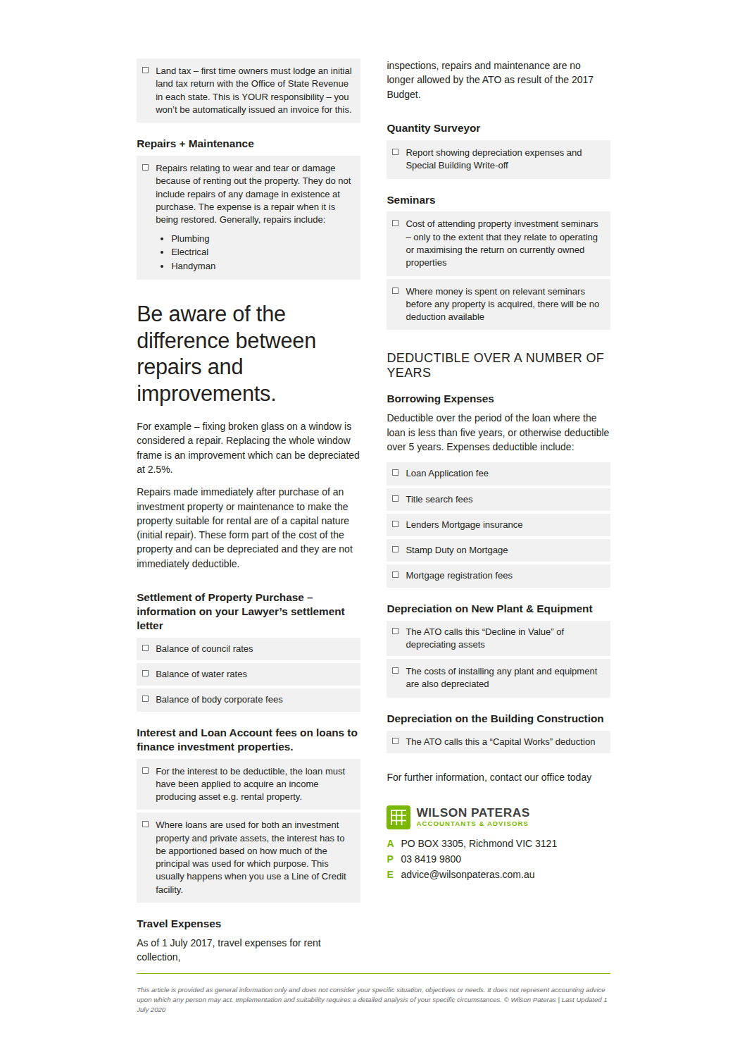Land tax – first time owners must lodge an initial land tax return with the Office of State Revenue in each state. This is YOUR responsibility – you won’t be automatically issued an invoice for this.
Repairs + Maintenance
Repairs relating to wear and tear or damage because of renting out the property. They do not include repairs of any damage in existence at purchase. The expense is a repair when it is being restored. Generally, repairs include:
Plumbing
Electrical
Handyman
Be aware of the difference between repairs and improvements.
For example – fixing broken glass on a window is considered a repair. Replacing the whole window frame is an improvement which can be depreciated at 2.5%.
Repairs made immediately after purchase of an investment property or maintenance to make the property suitable for rental are of a capital nature (initial repair). These form part of the cost of the property and can be depreciated and they are not immediately deductible.
Settlement of Property Purchase – information on your Lawyer’s settlement letter
Balance of council rates
Balance of water rates
Balance of body corporate fees
Interest and Loan Account fees on loans to finance investment properties.
For the interest to be deductible, the loan must have been applied to acquire an income producing asset e.g. rental property.
Where loans are used for both an investment property and private assets, the interest has to be apportioned based on how much of the principal was used for which purpose. This usually happens when you use a Line of Credit facility.
Travel Expenses
As of 1 July 2017, travel expenses for rent collection,
inspections, repairs and maintenance are no longer allowed by the ATO as result of the 2017 Budget.
Quantity Surveyor
Report showing depreciation expenses and Special Building Write-off
Seminars
Cost of attending property investment seminars – only to the extent that they relate to operating or maximising the return on currently owned properties
Where money is spent on relevant seminars before any property is acquired, there will be no deduction available
DEDUCTIBLE OVER A NUMBER OF YEARS
Borrowing Expenses
Deductible over the period of the loan where the loan is less than five years, or otherwise deductible over 5 years. Expenses deductible include:
Loan Application fee
Title search fees
Lenders Mortgage insurance
Stamp Duty on Mortgage
Mortgage registration fees
Depreciation on New Plant & Equipment
The ATO calls this “Decline in Value” of depreciating assets
The costs of installing any plant and equipment are also depreciated
Depreciation on the Building Construction
The ATO calls this a “Capital Works” deduction
For further information, contact our office today
WILSON PATERAS
ACCOUNTANTS & ADVISORS
APO BOX 3305, Richmond VIC 3121
P 03 8419 9800
Eadvice@wilsonpateras.com.au
This article is provided as general information only and does not consider your specific situation, objectives or needs. It does not represent accounting advice upon which any person may act. Implementation and suitability requires a detailed analysis of your specific circumstances. © Wilson Pateras | Last Updated 1 July 2020